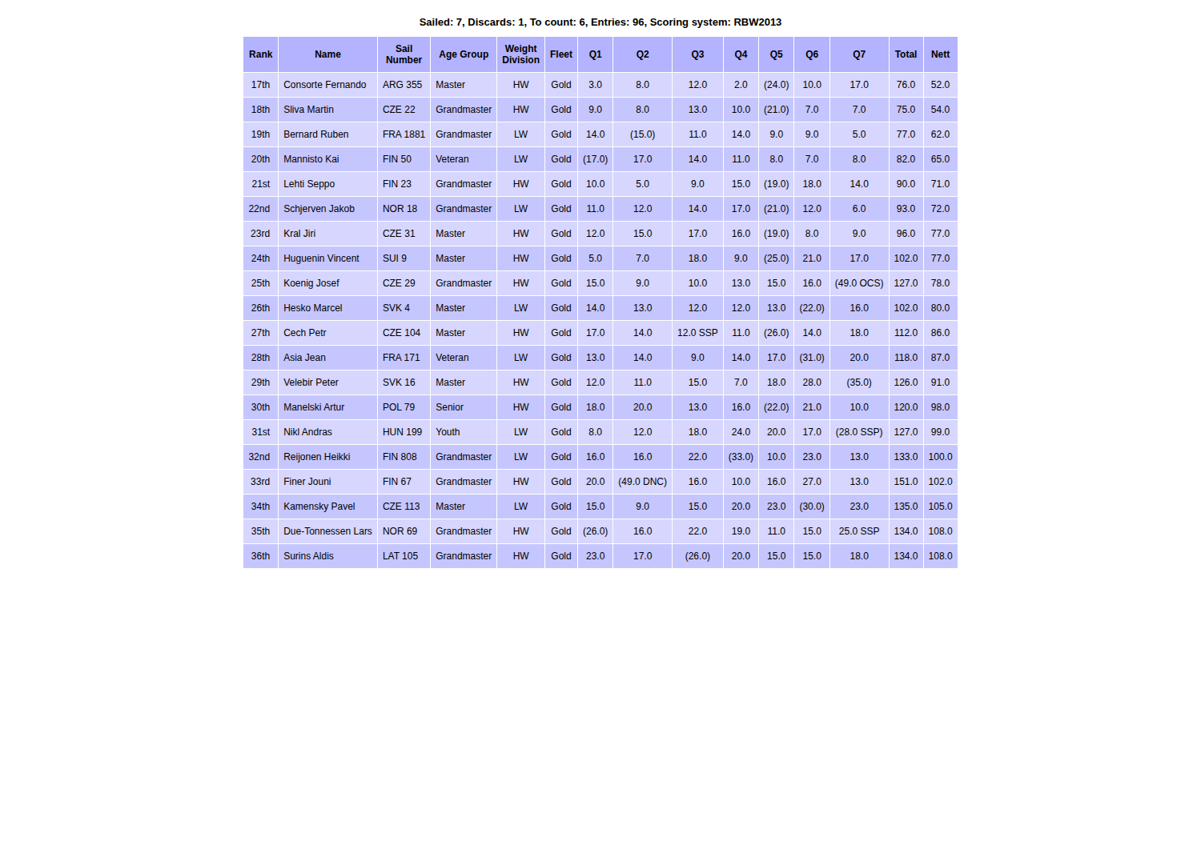Sailed: 7, Discards: 1, To count: 6, Entries: 96, Scoring system: RBW2013
| Rank | Name | Sail Number | Age Group | Weight Division | Fleet | Q1 | Q2 | Q3 | Q4 | Q5 | Q6 | Q7 | Total | Nett |
| --- | --- | --- | --- | --- | --- | --- | --- | --- | --- | --- | --- | --- | --- | --- |
| 17th | Consorte Fernando | ARG 355 | Master | HW | Gold | 3.0 | 8.0 | 12.0 | 2.0 | (24.0) | 10.0 | 17.0 | 76.0 | 52.0 |
| 18th | Sliva Martin | CZE 22 | Grandmaster | HW | Gold | 9.0 | 8.0 | 13.0 | 10.0 | (21.0) | 7.0 | 7.0 | 75.0 | 54.0 |
| 19th | Bernard Ruben | FRA 1881 | Grandmaster | LW | Gold | 14.0 | (15.0) | 11.0 | 14.0 | 9.0 | 9.0 | 5.0 | 77.0 | 62.0 |
| 20th | Mannisto Kai | FIN 50 | Veteran | LW | Gold | (17.0) | 17.0 | 14.0 | 11.0 | 8.0 | 7.0 | 8.0 | 82.0 | 65.0 |
| 21st | Lehti Seppo | FIN 23 | Grandmaster | HW | Gold | 10.0 | 5.0 | 9.0 | 15.0 | (19.0) | 18.0 | 14.0 | 90.0 | 71.0 |
| 22nd | Schjerven Jakob | NOR 18 | Grandmaster | LW | Gold | 11.0 | 12.0 | 14.0 | 17.0 | (21.0) | 12.0 | 6.0 | 93.0 | 72.0 |
| 23rd | Kral Jiri | CZE 31 | Master | HW | Gold | 12.0 | 15.0 | 17.0 | 16.0 | (19.0) | 8.0 | 9.0 | 96.0 | 77.0 |
| 24th | Huguenin Vincent | SUI 9 | Master | HW | Gold | 5.0 | 7.0 | 18.0 | 9.0 | (25.0) | 21.0 | 17.0 | 102.0 | 77.0 |
| 25th | Koenig Josef | CZE 29 | Grandmaster | HW | Gold | 15.0 | 9.0 | 10.0 | 13.0 | 15.0 | 16.0 | (49.0 OCS) | 127.0 | 78.0 |
| 26th | Hesko Marcel | SVK 4 | Master | LW | Gold | 14.0 | 13.0 | 12.0 | 12.0 | 13.0 | (22.0) | 16.0 | 102.0 | 80.0 |
| 27th | Cech Petr | CZE 104 | Master | HW | Gold | 17.0 | 14.0 | 12.0 SSP | 11.0 | (26.0) | 14.0 | 18.0 | 112.0 | 86.0 |
| 28th | Asia Jean | FRA 171 | Veteran | LW | Gold | 13.0 | 14.0 | 9.0 | 14.0 | 17.0 | (31.0) | 20.0 | 118.0 | 87.0 |
| 29th | Velebir Peter | SVK 16 | Master | HW | Gold | 12.0 | 11.0 | 15.0 | 7.0 | 18.0 | 28.0 | (35.0) | 126.0 | 91.0 |
| 30th | Manelski Artur | POL 79 | Senior | HW | Gold | 18.0 | 20.0 | 13.0 | 16.0 | (22.0) | 21.0 | 10.0 | 120.0 | 98.0 |
| 31st | Nikl Andras | HUN 199 | Youth | LW | Gold | 8.0 | 12.0 | 18.0 | 24.0 | 20.0 | 17.0 | (28.0 SSP) | 127.0 | 99.0 |
| 32nd | Reijonen Heikki | FIN 808 | Grandmaster | LW | Gold | 16.0 | 16.0 | 22.0 | (33.0) | 10.0 | 23.0 | 13.0 | 133.0 | 100.0 |
| 33rd | Finer Jouni | FIN 67 | Grandmaster | HW | Gold | 20.0 | (49.0 DNC) | 16.0 | 10.0 | 16.0 | 27.0 | 13.0 | 151.0 | 102.0 |
| 34th | Kamensky Pavel | CZE 113 | Master | LW | Gold | 15.0 | 9.0 | 15.0 | 20.0 | 23.0 | (30.0) | 23.0 | 135.0 | 105.0 |
| 35th | Due-Tonnessen Lars | NOR 69 | Grandmaster | HW | Gold | (26.0) | 16.0 | 22.0 | 19.0 | 11.0 | 15.0 | 25.0 SSP | 134.0 | 108.0 |
| 36th | Surins Aldis | LAT 105 | Grandmaster | HW | Gold | 23.0 | 17.0 | (26.0) | 20.0 | 15.0 | 15.0 | 18.0 | 134.0 | 108.0 |